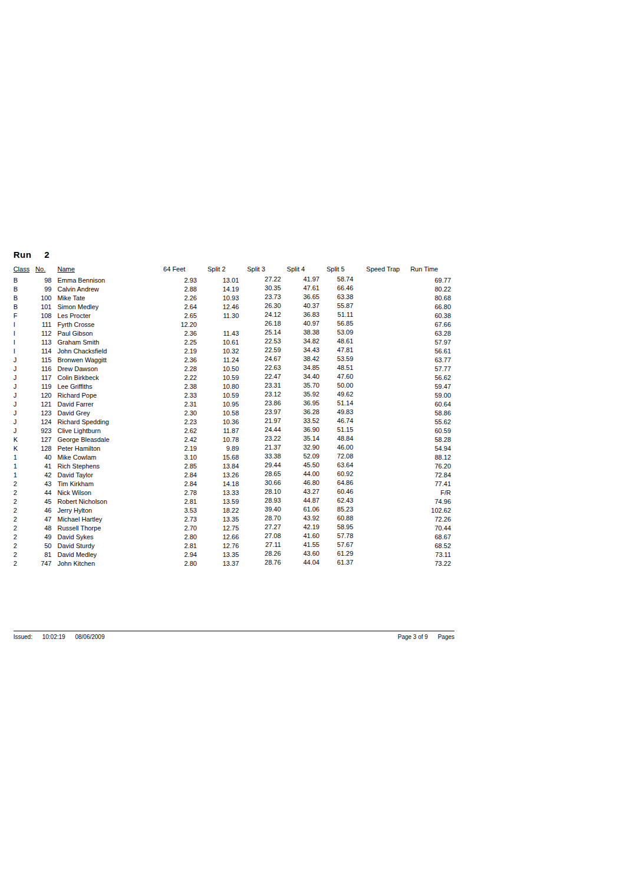Run2
| Class | No. | Name | 64 Feet | Split 2 | Split 3 | Split 4 | Split 5 | Speed Trap | Run Time |
| --- | --- | --- | --- | --- | --- | --- | --- | --- | --- |
| B | 98 | Emma Bennison | 2.93 | 13.01 | 27.22 | 41.97 | 58.74 | | 69.77 |
| B | 99 | Calvin Andrew | 2.88 | 14.19 | 30.35 | 47.61 | 66.46 | | 80.22 |
| B | 100 | Mike Tate | 2.26 | 10.93 | 23.73 | 36.65 | 63.38 | | 80.68 |
| B | 101 | Simon Medley | 2.64 | 12.46 | 26.30 | 40.37 | 55.87 | | 66.80 |
| F | 108 | Les Procter | 2.65 | 11.30 | 24.12 | 36.83 | 51.11 | | 60.38 |
| I | 111 | Fyrth Crosse | 12.20 | | 26.18 | 40.97 | 56.85 | | 67.66 |
| I | 112 | Paul Gibson | 2.36 | 11.43 | 25.14 | 38.38 | 53.09 | | 63.28 |
| I | 113 | Graham Smith | 2.25 | 10.61 | 22.53 | 34.82 | 48.61 | | 57.97 |
| I | 114 | John Chacksfield | 2.19 | 10.32 | 22.59 | 34.43 | 47.81 | | 56.61 |
| J | 115 | Bronwen Waggitt | 2.36 | 11.24 | 24.67 | 38.42 | 53.59 | | 63.77 |
| J | 116 | Drew Dawson | 2.28 | 10.50 | 22.63 | 34.85 | 48.51 | | 57.77 |
| J | 117 | Colin Birkbeck | 2.22 | 10.59 | 22.47 | 34.40 | 47.60 | | 56.62 |
| J | 119 | Lee Griffiths | 2.38 | 10.80 | 23.31 | 35.70 | 50.00 | | 59.47 |
| J | 120 | Richard Pope | 2.33 | 10.59 | 23.12 | 35.92 | 49.62 | | 59.00 |
| J | 121 | David Farrer | 2.31 | 10.95 | 23.86 | 36.95 | 51.14 | | 60.64 |
| J | 123 | David Grey | 2.30 | 10.58 | 23.97 | 36.28 | 49.83 | | 58.86 |
| J | 124 | Richard Spedding | 2.23 | 10.36 | 21.97 | 33.52 | 46.74 | | 55.62 |
| J | 923 | Clive Lightburn | 2.62 | 11.87 | 24.44 | 36.90 | 51.15 | | 60.59 |
| K | 127 | George Bleasdale | 2.42 | 10.78 | 23.22 | 35.14 | 48.84 | | 58.28 |
| K | 128 | Peter Hamilton | 2.19 | 9.89 | 21.37 | 32.90 | 46.00 | | 54.94 |
| 1 | 40 | Mike Cowlam | 3.10 | 15.68 | 33.38 | 52.09 | 72.08 | | 88.12 |
| 1 | 41 | Rich Stephens | 2.85 | 13.84 | 29.44 | 45.50 | 63.64 | | 76.20 |
| 1 | 42 | David Taylor | 2.84 | 13.26 | 28.65 | 44.00 | 60.92 | | 72.84 |
| 2 | 43 | Tim Kirkham | 2.84 | 14.18 | 30.66 | 46.80 | 64.86 | | 77.41 |
| 2 | 44 | Nick Wilson | 2.78 | 13.33 | 28.10 | 43.27 | 60.46 | | F/R |
| 2 | 45 | Robert Nicholson | 2.81 | 13.59 | 28.93 | 44.87 | 62.43 | | 74.96 |
| 2 | 46 | Jerry Hylton | 3.53 | 18.22 | 39.40 | 61.06 | 85.23 | | 102.62 |
| 2 | 47 | Michael Hartley | 2.73 | 13.35 | 28.70 | 43.92 | 60.88 | | 72.26 |
| 2 | 48 | Russell Thorpe | 2.70 | 12.75 | 27.27 | 42.19 | 58.95 | | 70.44 |
| 2 | 49 | David Sykes | 2.80 | 12.66 | 27.08 | 41.60 | 57.78 | | 68.67 |
| 2 | 50 | David Sturdy | 2.81 | 12.76 | 27.11 | 41.55 | 57.67 | | 68.52 |
| 2 | 81 | David Medley | 2.94 | 13.35 | 28.26 | 43.60 | 61.29 | | 73.11 |
| 2 | 747 | John Kitchen | 2.80 | 13.37 | 28.76 | 44.04 | 61.37 | | 73.22 |
Issued: 10:02:19 08/06/2009
Page 3 of 9 Pages